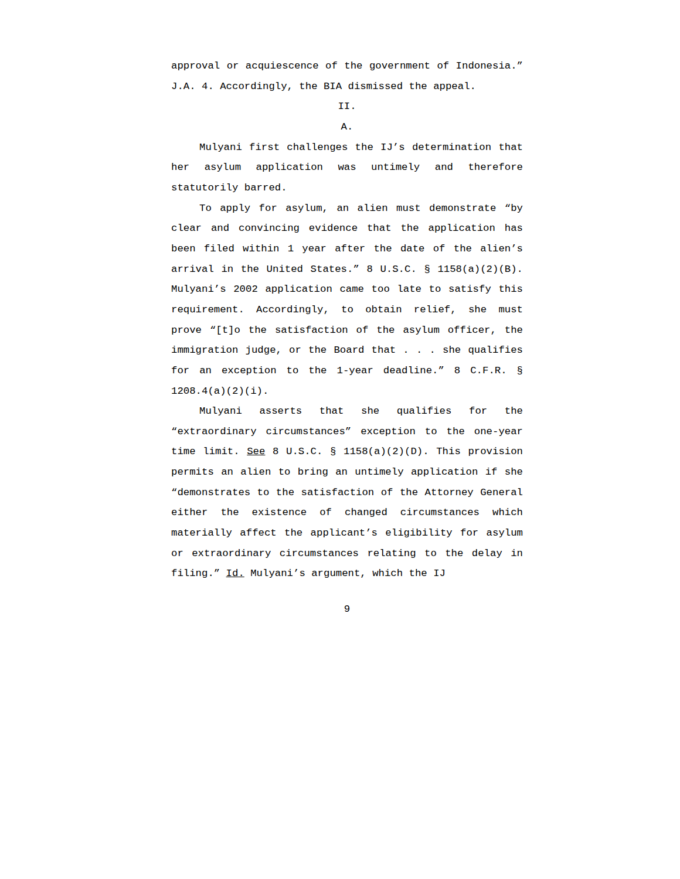approval or acquiescence of the government of Indonesia.” J.A. 4. Accordingly, the BIA dismissed the appeal.
II.
A.
Mulyani first challenges the IJ’s determination that her asylum application was untimely and therefore statutorily barred.
To apply for asylum, an alien must demonstrate “by clear and convincing evidence that the application has been filed within 1 year after the date of the alien’s arrival in the United States.” 8 U.S.C. § 1158(a)(2)(B). Mulyani’s 2002 application came too late to satisfy this requirement. Accordingly, to obtain relief, she must prove “[t]o the satisfaction of the asylum officer, the immigration judge, or the Board that . . . she qualifies for an exception to the 1-year deadline.” 8 C.F.R. § 1208.4(a)(2)(i).
Mulyani asserts that she qualifies for the “extraordinary circumstances” exception to the one-year time limit. See 8 U.S.C. § 1158(a)(2)(D). This provision permits an alien to bring an untimely application if she “demonstrates to the satisfaction of the Attorney General either the existence of changed circumstances which materially affect the applicant’s eligibility for asylum or extraordinary circumstances relating to the delay in filing.” Id. Mulyani’s argument, which the IJ
9